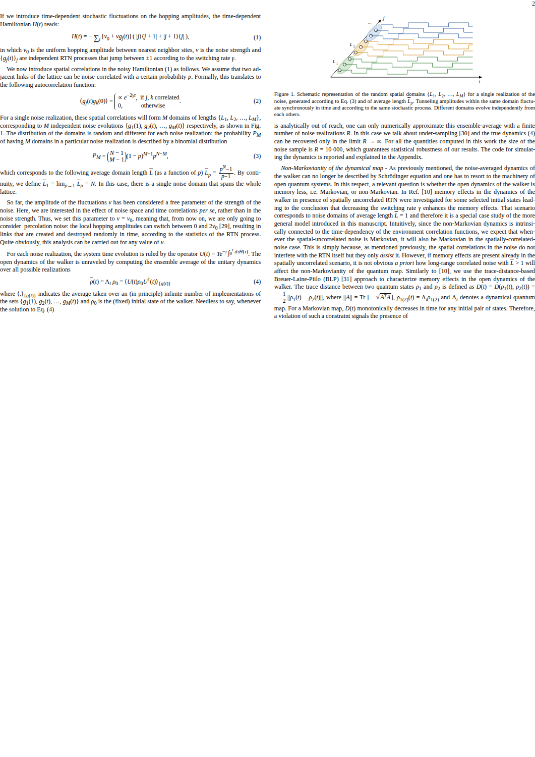2
If we introduce time-dependent stochastic fluctuations on the hopping amplitudes, the time-dependent Hamiltonian H(t) reads:
H(t) = − ∑j [ν0 + νgj(t)] ( |j⟩⟨j + 1| + |j + 1⟩⟨j| ), (1)
in which ν0 is the uniform hopping amplitude between nearest neighbor sites, ν is the noise strength and {gj(t)}j are independent RTN processes that jump between ±1 according to the switching rate γ.
We now introduce spatial correlations in the noisy Hamiltonian (1) as follows. We assume that two adjacent links of the lattice can be noise-correlated with a certain probability p. Formally, this translates to the following autocorrelation function:
⟨gj(t)gk(0)⟩ = ∝ e−2γt, if j, k correlated 0, otherwise . (2)
For a single noise realization, these spatial correlations will form M domains of lengths {L1, L2, …, LM}, corresponding to M independent noise evolutions {g1(1), g2(t), …, gM(t)} respectively, as shown in Fig. 1. The distribution of the domains is random and different for each noise realization: the probability PM of having M domains in a particular noise realization is described by a binomial distribution
PM = N − 1 M − 1(1 − p)M−1pN−M, (3)
which corresponds to the following average domain length L (as a function of p) Lp = pN−1 p−1. By continuity, we define L1 = limp→1 Lp = N. In this case, there is a single noise domain that spans the whole lattice.
So far, the amplitude of the fluctuations ν has been considered a free parameter of the strength of the noise. Here, we are interested in the effect of noise space and time correlations per se, rather than in the noise strength. Thus, we set this parameter to ν = ν0, meaning that, from now on, we are only going to consider percolation noise: the local hopping amplitudes can switch between 0 and 2ν0 [29], resulting in links that are created and destroyed randomly in time, according to the statistics of the RTN process. Quite obviously, this analysis can be carried out for any value of ν.
For each noise realization, the system time evolution is ruled by the operator U(t) = Te−i ∫0t dτH(τ). The open dynamics of the walker is unraveled by computing the ensemble average of the unitary dynamics over all possible realizations
ρ(t) = Λt ρ0 = ⟨U(t)ρ0U†(t)⟩{g(t)} (4)
where ⟨.⟩{g(t)} indicates the average taken over an (in principle) infinite number of implementations of the sets {g1(1), g2(t), …, gM(t)} and ρ0 is the (fixed) initial state of the walker. Needless to say, whenever the solution to Eq. (4)
j t L 1 L 2 ...
Figure 1. Schematic representation of the random spatial domains {L1, L2, …, LM} for a single realization of the noise, generated according to Eq. (3) and of average length Lp. Tunneling amplitudes within the same domain fluctuate synchronously in time and according to the same stochastic process. Different domains evolve independently from each others.
is analytically out of reach, one can only numerically approximate this ensemble-average with a finite number of noise realizations R. In this case we talk about under-sampling [30] and the true dynamics (4) can be recovered only in the limit R → ∞. For all the quantities computed in this work the size of the noise sample is R = 10 000, which guarantees statistical robustness of our results. The code for simulating the dynamics is reported and explained in the Appendix.
Non-Markovianity of the dynamical map - As previously mentioned, the noise-averaged dynamics of the walker can no longer be described by Schrödinger equation and one has to resort to the machinery of open quantum systems. In this respect, a relevant question is whether the open dynamics of the walker is memory-less, i.e. Markovian, or non-Markovian. In Ref. [10] memory effects in the dynamics of the walker in presence of spatially uncorrelated RTN were investigated for some selected initial states leading to the conclusion that decreasing the switching rate γ enhances the memory effects. That scenario corresponds to noise domains of average length L = 1 and therefore it is a special case study of the more general model introduced in this manuscript. Intuitively, since the non-Markovian dynamics is intrinsically connected to the time-dependency of the environment correlation functions, we expect that whenever the spatial-uncorrelated noise is Markovian, it will also be Markovian in the spatially-correlated-noise case. This is simply because, as mentioned previously, the spatial correlations in the noise do not interfere with the RTN itself but they only assist it. However, if memory effects are present already in the spatially uncorrelated scenario, it is not obvious a priori how long-range correlated noise with L > 1 will affect the non-Markovianity of the quantum map. Similarly to [10], we use the trace-distance-based Breuer-Laine-Piilo (BLP) [31] approach to characterize memory effects in the open dynamics of the walker. The trace distance between two quantum states ρ1 and ρ2 is defined as D(t) = D(ρ1(t), ρ2(t)) = 12||ρ1(t) − ρ2(t)||, where ||A|| = Tr [√A†A], ρ1(2)(t) = Λtρ1(2) and Λt denotes a dynamical quantum map. For a Markovian map, D(t) monotonically decreases in time for any initial pair of states. Therefore, a violation of such a constraint signals the presence of